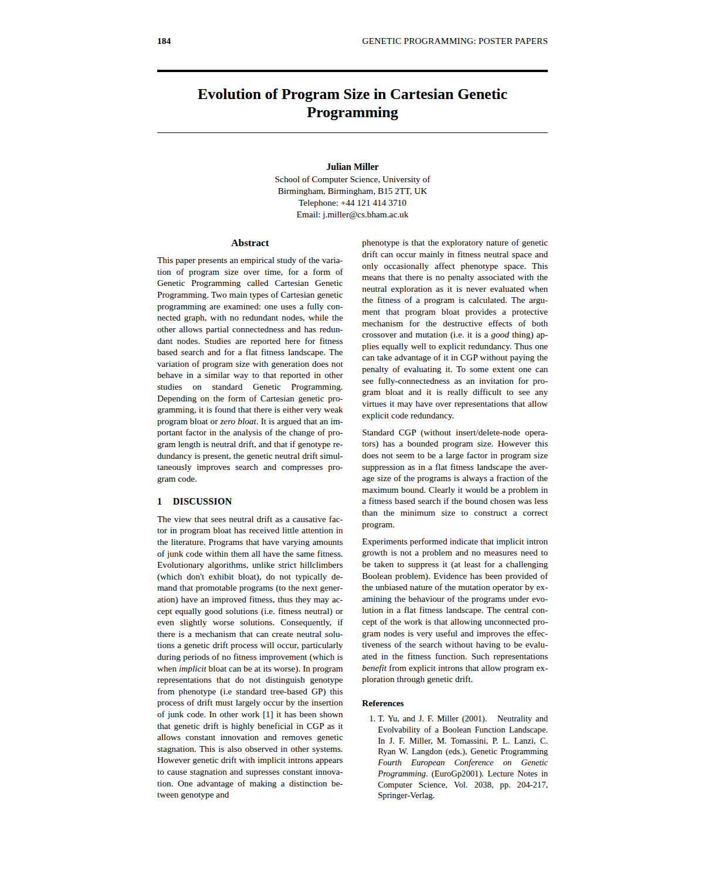184 GENETIC PROGRAMMING: POSTER PAPERS
Evolution of Program Size in Cartesian Genetic Programming
Julian Miller
School of Computer Science, University of
Birmingham, Birmingham, B15 2TT, UK
Telephone: +44 121 414 3710
Email: j.miller@cs.bham.ac.uk
Abstract
This paper presents an empirical study of the variation of program size over time, for a form of Genetic Programming called Cartesian Genetic Programming. Two main types of Cartesian genetic programming are examined: one uses a fully connected graph, with no redundant nodes, while the other allows partial connectedness and has redundant nodes. Studies are reported here for fitness based search and for a flat fitness landscape. The variation of program size with generation does not behave in a similar way to that reported in other studies on standard Genetic Programming. Depending on the form of Cartesian genetic programming, it is found that there is either very weak program bloat or zero bloat. It is argued that an important factor in the analysis of the change of program length is neutral drift, and that if genotype redundancy is present, the genetic neutral drift simultaneously improves search and compresses program code.
1 DISCUSSION
The view that sees neutral drift as a causative factor in program bloat has received little attention in the literature. Programs that have varying amounts of junk code within them all have the same fitness. Evolutionary algorithms, unlike strict hillclimbers (which don't exhibit bloat), do not typically demand that promotable programs (to the next generation) have an improved fitness, thus they may accept equally good solutions (i.e. fitness neutral) or even slightly worse solutions. Consequently, if there is a mechanism that can create neutral solutions a genetic drift process will occur, particularly during periods of no fitness improvement (which is when implicit bloat can be at its worse). In program representations that do not distinguish genotype from phenotype (i.e standard tree-based GP) this process of drift must largely occur by the insertion of junk code. In other work [1] it has been shown that genetic drift is highly beneficial in CGP as it allows constant innovation and removes genetic stagnation. This is also observed in other systems. However genetic drift with implicit introns appears to cause stagnation and supresses constant innovation. One advantage of making a distinction between genotype and
phenotype is that the exploratory nature of genetic drift can occur mainly in fitness neutral space and only occasionally affect phenotype space. This means that there is no penalty associated with the neutral exploration as it is never evaluated when the fitness of a program is calculated. The argument that program bloat provides a protective mechanism for the destructive effects of both crossover and mutation (i.e. it is a good thing) applies equally well to explicit redundancy. Thus one can take advantage of it in CGP without paying the penalty of evaluating it. To some extent one can see fully-connectedness as an invitation for program bloat and it is really difficult to see any virtues it may have over representations that allow explicit code redundancy.
Standard CGP (without insert/delete-node operators) has a bounded program size. However this does not seem to be a large factor in program size suppression as in a flat fitness landscape the average size of the programs is always a fraction of the maximum bound. Clearly it would be a problem in a fitness based search if the bound chosen was less than the minimum size to construct a correct program.
Experiments performed indicate that implicit intron growth is not a problem and no measures need to be taken to suppress it (at least for a challenging Boolean problem). Evidence has been provided of the unbiased nature of the mutation operator by examining the behaviour of the programs under evolution in a flat fitness landscape. The central concept of the work is that allowing unconnected program nodes is very useful and improves the effectiveness of the search without having to be evaluated in the fitness function. Such representations benefit from explicit introns that allow program exploration through genetic drift.
References
T. Yu, and J. F. Miller (2001). Neutrality and Evolvability of a Boolean Function Landscape. In J. F. Miller, M. Tomassini, P. L. Lanzi, C. Ryan W. Langdon (eds.), Genetic Programming Fourth European Conference on Genetic Programming. (EuroGp2001). Lecture Notes in Computer Science, Vol. 2038, pp. 204-217, Springer-Verlag.